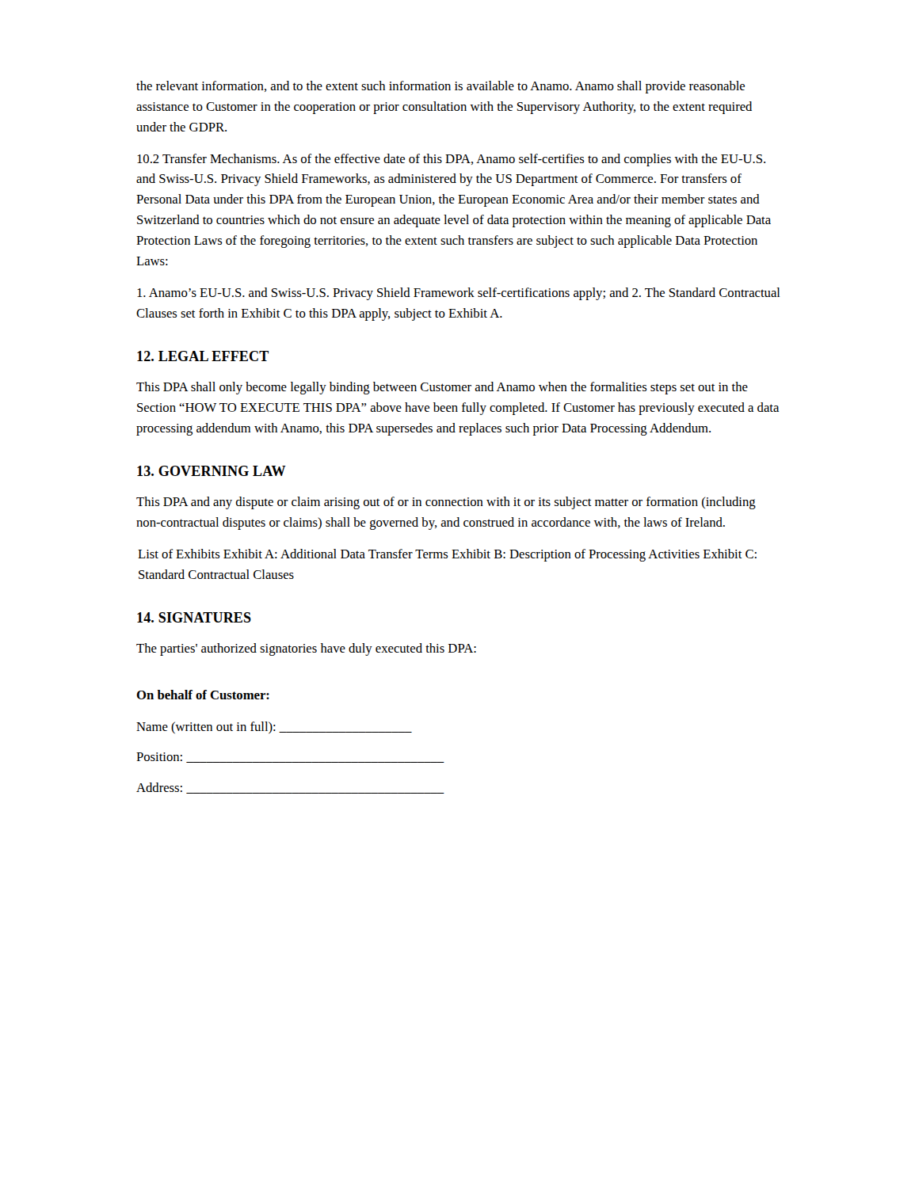the relevant information, and to the extent such information is available to Anamo. Anamo shall provide reasonable assistance to Customer in the cooperation or prior consultation with the Supervisory Authority, to the extent required under the GDPR.
10.2 Transfer Mechanisms. As of the effective date of this DPA, Anamo self-certifies to and complies with the EU-U.S. and Swiss-U.S. Privacy Shield Frameworks, as administered by the US Department of Commerce. For transfers of Personal Data under this DPA from the European Union, the European Economic Area and/or their member states and Switzerland to countries which do not ensure an adequate level of data protection within the meaning of applicable Data Protection Laws of the foregoing territories, to the extent such transfers are subject to such applicable Data Protection Laws:
1. Anamo’s EU-U.S. and Swiss-U.S. Privacy Shield Framework self-certifications apply; and 2. The Standard Contractual Clauses set forth in Exhibit C to this DPA apply, subject to Exhibit A.
12. LEGAL EFFECT
This DPA shall only become legally binding between Customer and Anamo when the formalities steps set out in the Section “HOW TO EXECUTE THIS DPA” above have been fully completed. If Customer has previously executed a data processing addendum with Anamo, this DPA supersedes and replaces such prior Data Processing Addendum.
13. GOVERNING LAW
This DPA and any dispute or claim arising out of or in connection with it or its subject matter or formation (including non-contractual disputes or claims) shall be governed by, and construed in accordance with, the laws of Ireland.
List of Exhibits Exhibit A: Additional Data Transfer Terms Exhibit B: Description of Processing Activities Exhibit C: Standard Contractual Clauses
14. SIGNATURES
The parties' authorized signatories have duly executed this DPA:
On behalf of Customer:
Name (written out in full): ____________________
Position: _______________________________________
Address: _______________________________________